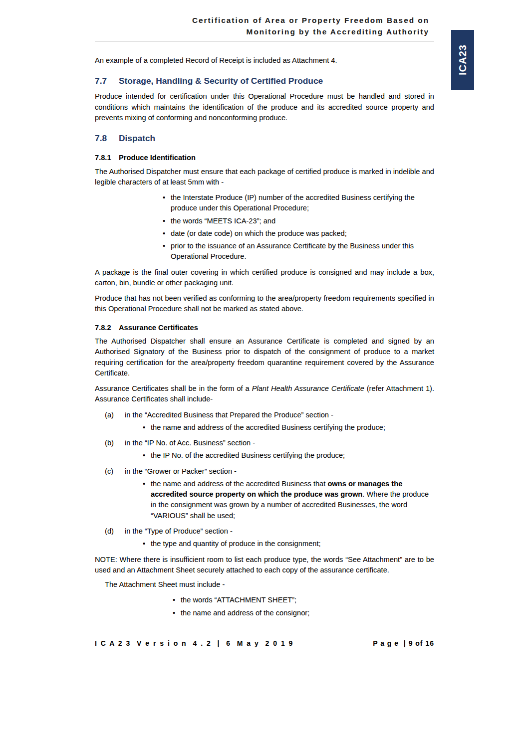ICA23
Certification of Area or Property Freedom Based on
Monitoring by the Accrediting Authority
An example of a completed Record of Receipt is included as Attachment 4.
7.7 Storage, Handling & Security of Certified Produce
Produce intended for certification under this Operational Procedure must be handled and stored in conditions which maintains the identification of the produce and its accredited source property and prevents mixing of conforming and nonconforming produce.
7.8 Dispatch
7.8.1 Produce Identification
The Authorised Dispatcher must ensure that each package of certified produce is marked in indelible and legible characters of at least 5mm with -
the Interstate Produce (IP) number of the accredited Business certifying the produce under this Operational Procedure;
the words “MEETS ICA-23”; and
date (or date code) on which the produce was packed;
prior to the issuance of an Assurance Certificate by the Business under this Operational Procedure.
A package is the final outer covering in which certified produce is consigned and may include a box, carton, bin, bundle or other packaging unit.
Produce that has not been verified as conforming to the area/property freedom requirements specified in this Operational Procedure shall not be marked as stated above.
7.8.2 Assurance Certificates
The Authorised Dispatcher shall ensure an Assurance Certificate is completed and signed by an Authorised Signatory of the Business prior to dispatch of the consignment of produce to a market requiring certification for the area/property freedom quarantine requirement covered by the Assurance Certificate.
Assurance Certificates shall be in the form of a Plant Health Assurance Certificate (refer Attachment 1). Assurance Certificates shall include-
in the “Accredited Business that Prepared the Produce” section -
the name and address of the accredited Business certifying the produce;
in the “IP No. of Acc. Business” section -
the IP No. of the accredited Business certifying the produce;
in the “Grower or Packer” section -
the name and address of the accredited Business that owns or manages the accredited source property on which the produce was grown. Where the produce in the consignment was grown by a number of accredited Businesses, the word “VARIOUS” shall be used;
in the “Type of Produce” section -
the type and quantity of produce in the consignment;
NOTE: Where there is insufficient room to list each produce type, the words “See Attachment” are to be used and an Attachment Sheet securely attached to each copy of the assurance certificate.
The Attachment Sheet must include -
the words “ATTACHMENT SHEET”;
the name and address of the consignor;
I C A 2 3 V e r s i o n 4 . 2 | 6 M a y 2 0 1 9
P a g e | 9 of 16